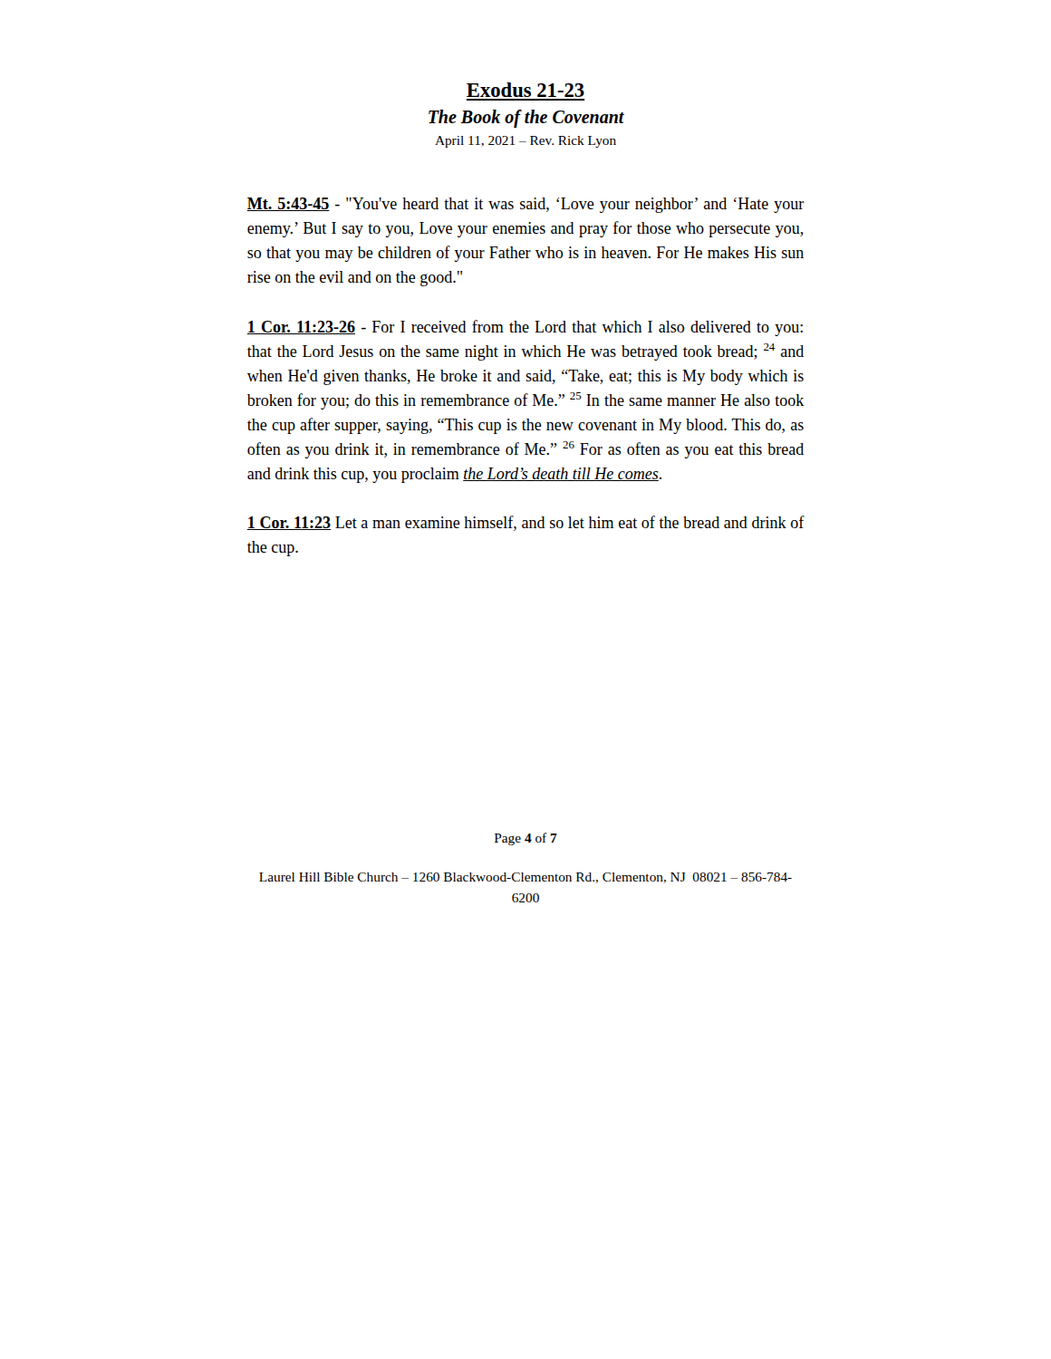Exodus 21-23
The Book of the Covenant
April 11, 2021 – Rev. Rick Lyon
Mt. 5:43-45 - "You've heard that it was said, ‘Love your neighbor’ and ‘Hate your enemy.’ But I say to you, Love your enemies and pray for those who persecute you, so that you may be children of your Father who is in heaven. For He makes His sun rise on the evil and on the good."
1 Cor. 11:23-26 - For I received from the Lord that which I also delivered to you: that the Lord Jesus on the same night in which He was betrayed took bread; 24 and when He'd given thanks, He broke it and said, “Take, eat; this is My body which is broken for you; do this in remembrance of Me.” 25 In the same manner He also took the cup after supper, saying, “This cup is the new covenant in My blood. This do, as often as you drink it, in remembrance of Me.” 26 For as often as you eat this bread and drink this cup, you proclaim the Lord’s death till He comes.
1 Cor. 11:23 Let a man examine himself, and so let him eat of the bread and drink of the cup.
Page 4 of 7
Laurel Hill Bible Church – 1260 Blackwood-Clementon Rd., Clementon, NJ 08021 – 856-784-6200